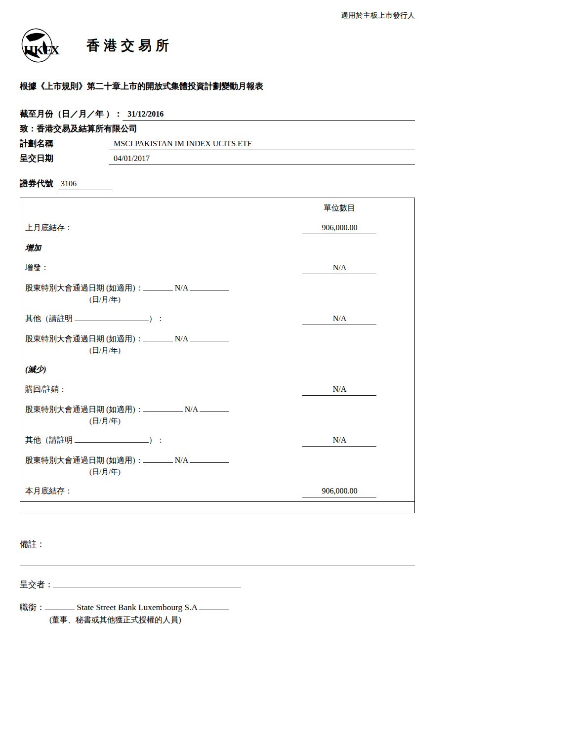適用於主板上市發行人
HKE X
香港交易所
根據《上市規則》第二十章上市的開放式集體投資計劃變動月報表
截至月份（日／月／年 ）： 31/12/2016
致：香港交易及結算所有限公司
計劃名稱 MSCI PAKISTAN IM INDEX UCITS ETF
呈交日期 04/01/2017
證券代號 3106
| | 單位數目 |
| 上月底結存： | 906,000.00 |
| 增加 | |
| 增發： | N/A |
| 股東特別大會通過日期 (如適用)： N/A (日/月/年) | |
| 其他（請註明 ）： | N/A |
| 股東特別大會通過日期 (如適用)： N/A (日/月/年) | |
| (減少) | |
| 購回/註銷： | N/A |
| 股東特別大會通過日期 (如適用)： N/A (日/月/年) | |
| 其他（請註明 ）： | N/A |
| 股東特別大會通過日期 (如適用)： N/A (日/月/年) | |
| 本月底結存： | 906,000.00 |
備註：
呈交者：
職銜： State Street Bank Luxembourg S.A
(董事、秘書或其他獲正式授權的人員)